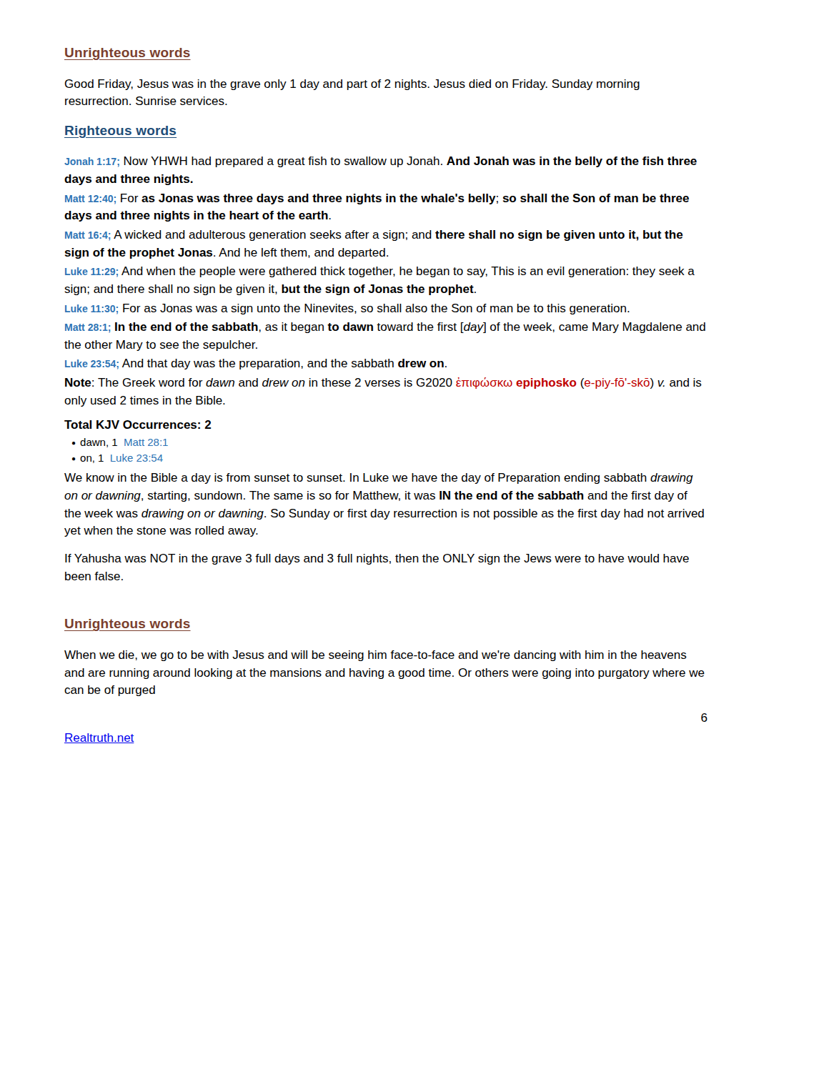Unrighteous words
Good Friday, Jesus was in the grave only 1 day and part of 2 nights. Jesus died on Friday. Sunday morning resurrection. Sunrise services.
Righteous words
Jonah 1:17; Now YHWH had prepared a great fish to swallow up Jonah. And Jonah was in the belly of the fish three days and three nights.
Matt 12:40; For as Jonas was three days and three nights in the whale's belly; so shall the Son of man be three days and three nights in the heart of the earth.
Matt 16:4; A wicked and adulterous generation seeks after a sign; and there shall no sign be given unto it, but the sign of the prophet Jonas. And he left them, and departed.
Luke 11:29; And when the people were gathered thick together, he began to say, This is an evil generation: they seek a sign; and there shall no sign be given it, but the sign of Jonas the prophet.
Luke 11:30; For as Jonas was a sign unto the Ninevites, so shall also the Son of man be to this generation.
Matt 28:1; In the end of the sabbath, as it began to dawn toward the first [day] of the week, came Mary Magdalene and the other Mary to see the sepulcher.
Luke 23:54; And that day was the preparation, and the sabbath drew on.
Note: The Greek word for dawn and drew on in these 2 verses is G2020 ἐπιφώσκω epiphosko (e-piy-fō'-skō) v. and is only used 2 times in the Bible.
Total KJV Occurrences: 2
dawn, 1 Matt 28:1
on, 1 Luke 23:54
We know in the Bible a day is from sunset to sunset. In Luke we have the day of Preparation ending sabbath drawing on or dawning, starting, sundown. The same is so for Matthew, it was IN the end of the sabbath and the first day of the week was drawing on or dawning. So Sunday or first day resurrection is not possible as the first day had not arrived yet when the stone was rolled away.
If Yahusha was NOT in the grave 3 full days and 3 full nights, then the ONLY sign the Jews were to have would have been false.
Unrighteous words
When we die, we go to be with Jesus and will be seeing him face-to-face and we're dancing with him in the heavens and are running around looking at the mansions and having a good time. Or others were going into purgatory where we can be of purged
6
Realtruth.net